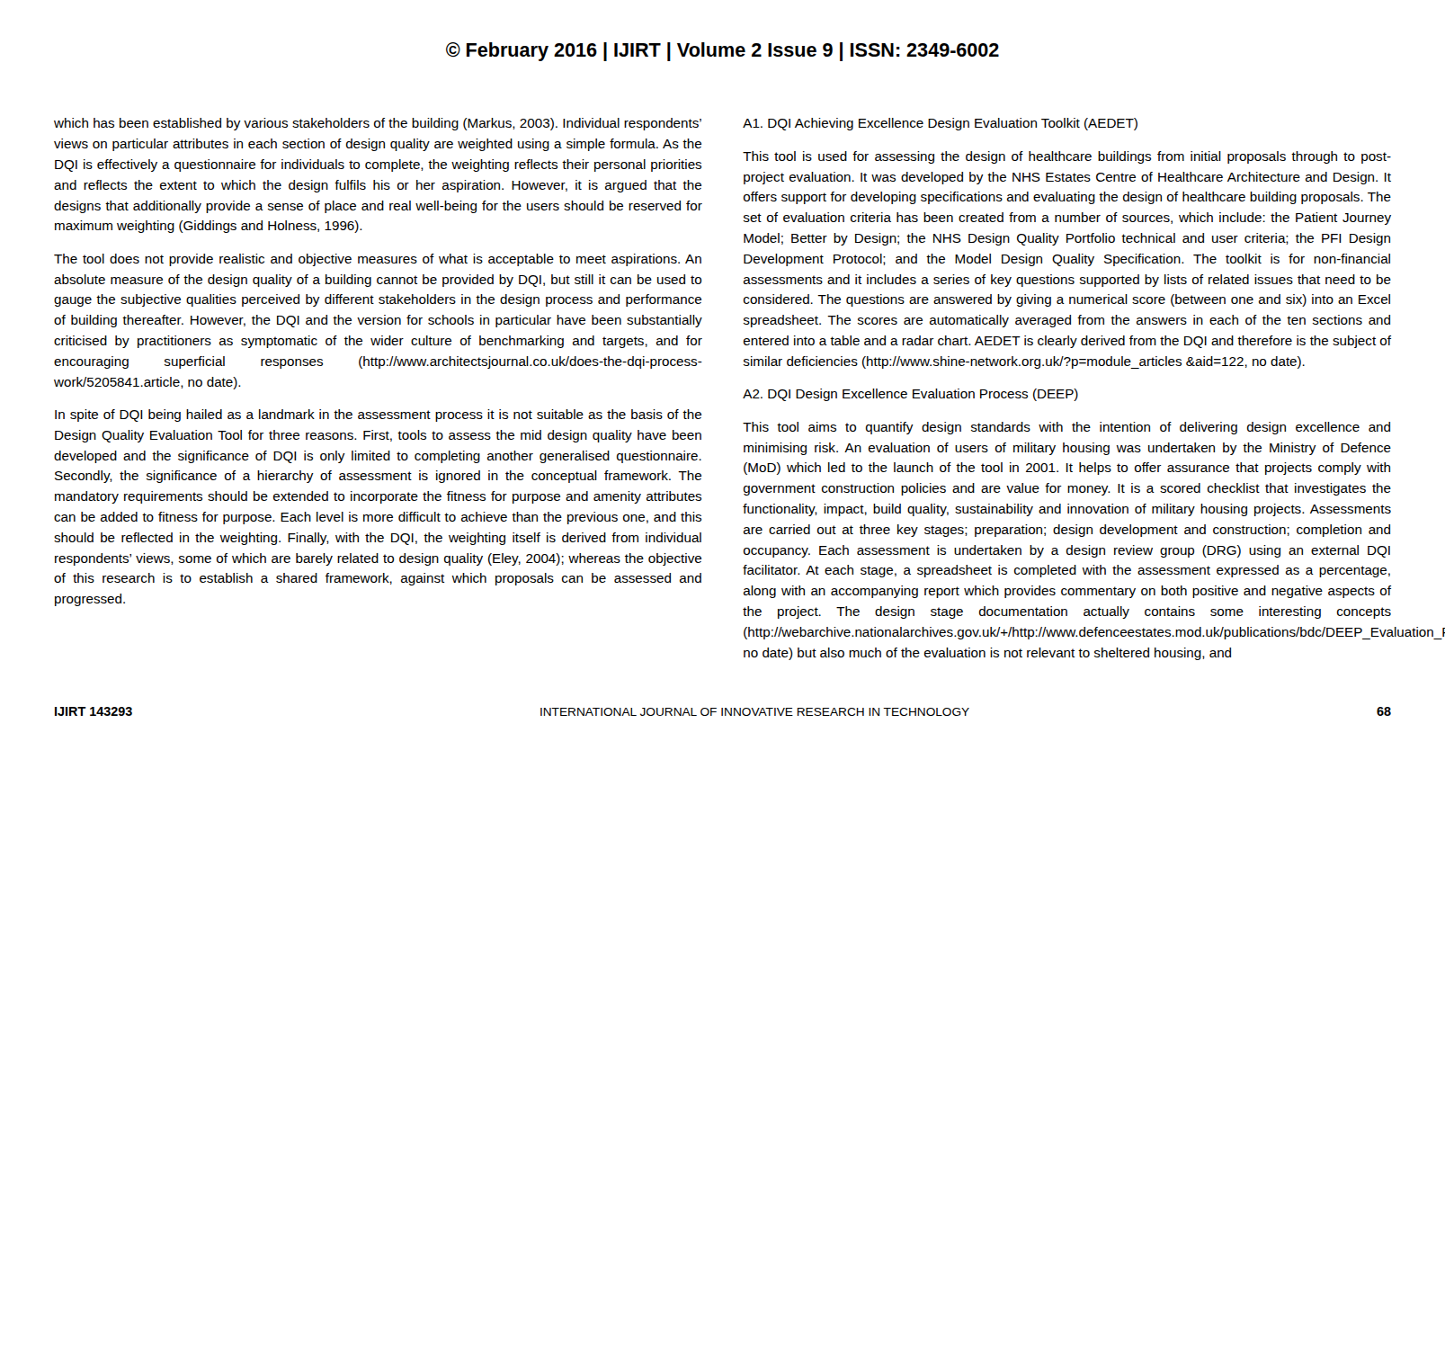© February 2016 | IJIRT | Volume 2 Issue 9 | ISSN: 2349-6002
which has been established by various stakeholders of the building (Markus, 2003). Individual respondents’ views on particular attributes in each section of design quality are weighted using a simple formula. As the DQI is effectively a questionnaire for individuals to complete, the weighting reflects their personal priorities and reflects the extent to which the design fulfils his or her aspiration. However, it is argued that the designs that additionally provide a sense of place and real well-being for the users should be reserved for maximum weighting (Giddings and Holness, 1996).
The tool does not provide realistic and objective measures of what is acceptable to meet aspirations. An absolute measure of the design quality of a building cannot be provided by DQI, but still it can be used to gauge the subjective qualities perceived by different stakeholders in the design process and performance of building thereafter. However, the DQI and the version for schools in particular have been substantially criticised by practitioners as symptomatic of the wider culture of benchmarking and targets, and for encouraging superficial responses (http://www.architectsjournal.co.uk/does-the-dqi-process-work/5205841.article, no date).
In spite of DQI being hailed as a landmark in the assessment process it is not suitable as the basis of the Design Quality Evaluation Tool for three reasons. First, tools to assess the mid design quality have been developed and the significance of DQI is only limited to completing another generalised questionnaire. Secondly, the significance of a hierarchy of assessment is ignored in the conceptual framework. The mandatory requirements should be extended to incorporate the fitness for purpose and amenity attributes can be added to fitness for purpose. Each level is more difficult to achieve than the previous one, and this should be reflected in the weighting. Finally, with the DQI, the weighting itself is derived from individual respondents’ views, some of which are barely related to design quality (Eley, 2004); whereas the objective of this research is to establish a shared framework, against which proposals can be assessed and progressed.
A1. DQI Achieving Excellence Design Evaluation Toolkit (AEDET)
This tool is used for assessing the design of healthcare buildings from initial proposals through to post-project evaluation. It was developed by the NHS Estates Centre of Healthcare Architecture and Design. It offers support for developing specifications and evaluating the design of healthcare building proposals. The set of evaluation criteria has been created from a number of sources, which include: the Patient Journey Model; Better by Design; the NHS Design Quality Portfolio technical and user criteria; the PFI Design Development Protocol; and the Model Design Quality Specification. The toolkit is for non-financial assessments and it includes a series of key questions supported by lists of related issues that need to be considered. The questions are answered by giving a numerical score (between one and six) into an Excel spreadsheet. The scores are automatically averaged from the answers in each of the ten sections and entered into a table and a radar chart. AEDET is clearly derived from the DQI and therefore is the subject of similar deficiencies (http://www.shine-network.org.uk/?p=module_articles &aid=122, no date).
A2. DQI Design Excellence Evaluation Process (DEEP)
This tool aims to quantify design standards with the intention of delivering design excellence and minimising risk. An evaluation of users of military housing was undertaken by the Ministry of Defence (MoD) which led to the launch of the tool in 2001. It helps to offer assurance that projects comply with government construction policies and are value for money. It is a scored checklist that investigates the functionality, impact, build quality, sustainability and innovation of military housing projects. Assessments are carried out at three key stages; preparation; design development and construction; completion and occupancy. Each assessment is undertaken by a design review group (DRG) using an external DQI facilitator. At each stage, a spreadsheet is completed with the assessment expressed as a percentage, along with an accompanying report which provides commentary on both positive and negative aspects of the project. The design stage documentation actually contains some interesting concepts (http://webarchive.nationalarchives.gov.uk/+/http://www.defenceestates.mod.uk/publications/bdc/DEEP_Evaluation_Record.pdf, no date) but also much of the evaluation is not relevant to sheltered housing, and
IJIRT 143293 INTERNATIONAL JOURNAL OF INNOVATIVE RESEARCH IN TECHNOLOGY 68